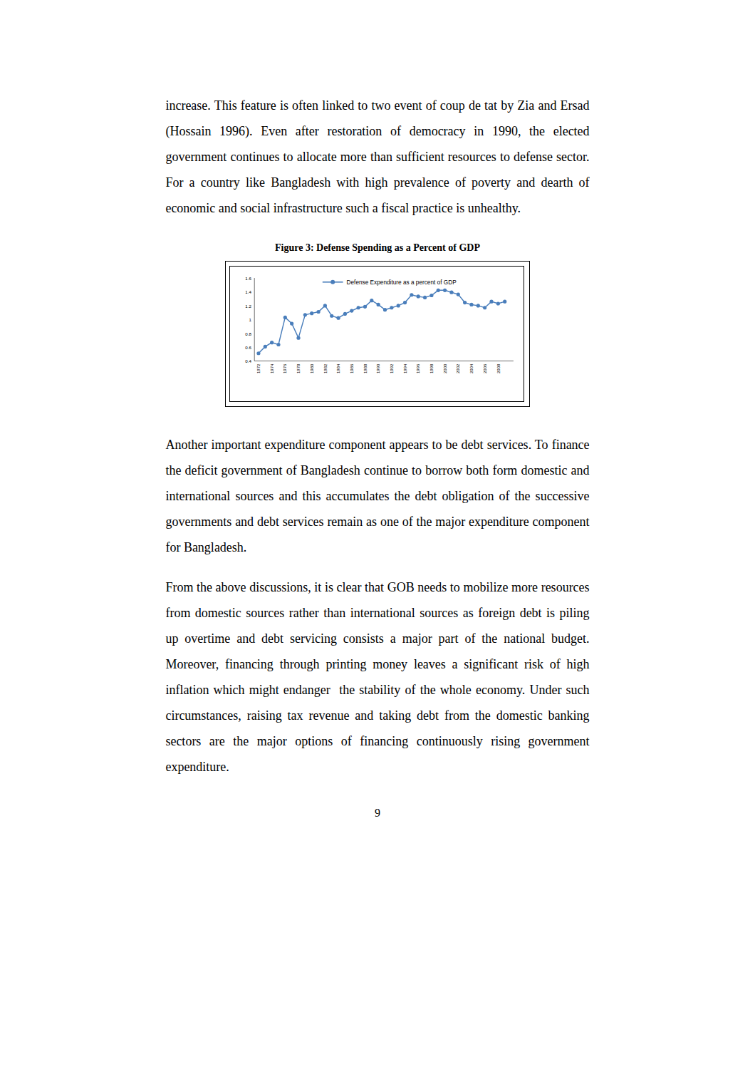increase. This feature is often linked to two event of coup de tat by Zia and Ersad (Hossain 1996). Even after restoration of democracy in 1990, the elected government continues to allocate more than sufficient resources to defense sector. For a country like Bangladesh with high prevalence of poverty and dearth of economic and social infrastructure such a fiscal practice is unhealthy.
Figure 3: Defense Spending as a Percent of GDP
Defense Expenditure as a percent of GDP 1.6 1.4 1.2 1 0.8 0.6 0.4 1972 1974 1976 1978 1980 1982 1984 1986 1988 1990 1992 1994 1996 1998 2000 2002 2004 2006 2008
Another important expenditure component appears to be debt services. To finance the deficit government of Bangladesh continue to borrow both form domestic and international sources and this accumulates the debt obligation of the successive governments and debt services remain as one of the major expenditure component for Bangladesh.
From the above discussions, it is clear that GOB needs to mobilize more resources from domestic sources rather than international sources as foreign debt is piling up overtime and debt servicing consists a major part of the national budget. Moreover, financing through printing money leaves a significant risk of high inflation which might endanger the stability of the whole economy. Under such circumstances, raising tax revenue and taking debt from the domestic banking sectors are the major options of financing continuously rising government expenditure.
9